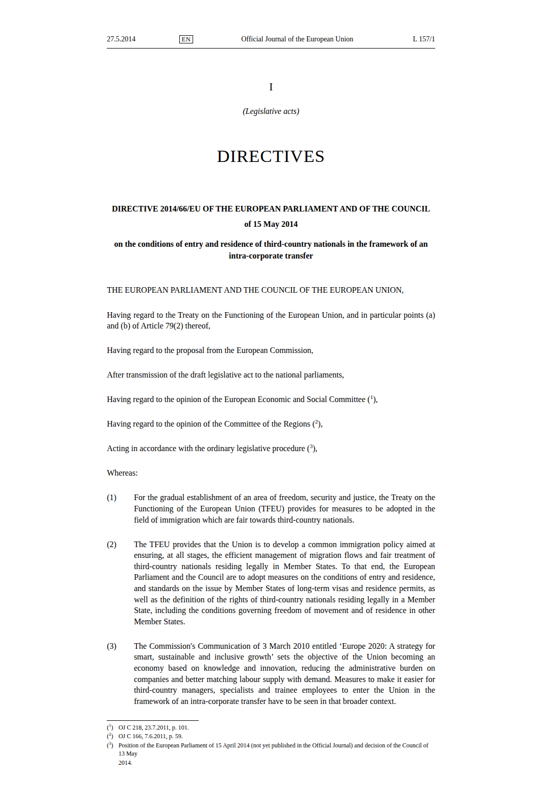27.5.2014
EN
Official Journal of the European Union
L 157/1
I
(Legislative acts)
DIRECTIVES
DIRECTIVE 2014/66/EU OF THE EUROPEAN PARLIAMENT AND OF THE COUNCIL of 15 May 2014
on the conditions of entry and residence of third-country nationals in the framework of an intra-corporate transfer
THE EUROPEAN PARLIAMENT AND THE COUNCIL OF THE EUROPEAN UNION,
Having regard to the Treaty on the Functioning of the European Union, and in particular points (a) and (b) of Article 79(2) thereof,
Having regard to the proposal from the European Commission,
After transmission of the draft legislative act to the national parliaments,
Having regard to the opinion of the European Economic and Social Committee (1),
Having regard to the opinion of the Committee of the Regions (2),
Acting in accordance with the ordinary legislative procedure (3),
Whereas:
(1) For the gradual establishment of an area of freedom, security and justice, the Treaty on the Functioning of the European Union (TFEU) provides for measures to be adopted in the field of immigration which are fair towards third-country nationals.
(2) The TFEU provides that the Union is to develop a common immigration policy aimed at ensuring, at all stages, the efficient management of migration flows and fair treatment of third-country nationals residing legally in Member States. To that end, the European Parliament and the Council are to adopt measures on the conditions of entry and residence, and standards on the issue by Member States of long-term visas and residence permits, as well as the definition of the rights of third-country nationals residing legally in a Member State, including the conditions governing freedom of movement and of residence in other Member States.
(3) The Commission's Communication of 3 March 2010 entitled ‘Europe 2020: A strategy for smart, sustainable and inclusive growth’ sets the objective of the Union becoming an economy based on knowledge and innovation, reducing the administrative burden on companies and better matching labour supply with demand. Measures to make it easier for third-country managers, specialists and trainee employees to enter the Union in the framework of an intra-corporate transfer have to be seen in that broader context.
(1) OJ C 218, 23.7.2011, p. 101.
(2) OJ C 166, 7.6.2011, p. 59.
(3) Position of the European Parliament of 15 April 2014 (not yet published in the Official Journal) and decision of the Council of 13 May
2014.